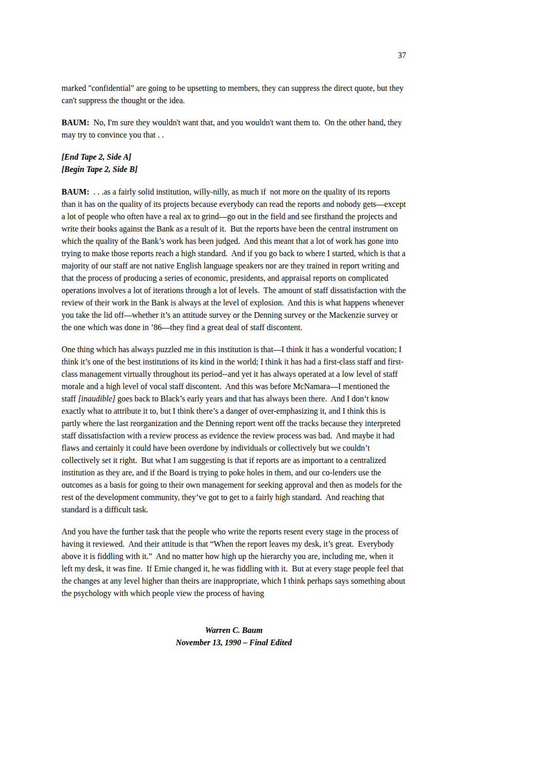37
marked "confidential" are going to be upsetting to members, they can suppress the direct quote, but they can't suppress the thought or the idea.
BAUM: No, I'm sure they wouldn't want that, and you wouldn't want them to. On the other hand, they may try to convince you that . .
[End Tape 2, Side A]
[Begin Tape 2, Side B]
BAUM: . . .as a fairly solid institution, willy-nilly, as much if not more on the quality of its reports than it has on the quality of its projects because everybody can read the reports and nobody gets—except a lot of people who often have a real ax to grind—go out in the field and see firsthand the projects and write their books against the Bank as a result of it. But the reports have been the central instrument on which the quality of the Bank’s work has been judged. And this meant that a lot of work has gone into trying to make those reports reach a high standard. And if you go back to where I started, which is that a majority of our staff are not native English language speakers nor are they trained in report writing and that the process of producing a series of economic, presidents, and appraisal reports on complicated operations involves a lot of iterations through a lot of levels. The amount of staff dissatisfaction with the review of their work in the Bank is always at the level of explosion. And this is what happens whenever you take the lid off—whether it’s an attitude survey or the Denning survey or the Mackenzie survey or the one which was done in ’86—they find a great deal of staff discontent.
One thing which has always puzzled me in this institution is that—I think it has a wonderful vocation; I think it’s one of the best institutions of its kind in the world; I think it has had a first-class staff and first-class management virtually throughout its period--and yet it has always operated at a low level of staff morale and a high level of vocal staff discontent. And this was before McNamara—I mentioned the staff [inaudible] goes back to Black’s early years and that has always been there. And I don’t know exactly what to attribute it to, but I think there’s a danger of over-emphasizing it, and I think this is partly where the last reorganization and the Denning report went off the tracks because they interpreted staff dissatisfaction with a review process as evidence the review process was bad. And maybe it had flaws and certainly it could have been overdone by individuals or collectively but we couldn’t collectively set it right. But what I am suggesting is that if reports are as important to a centralized institution as they are, and if the Board is trying to poke holes in them, and our co-lenders use the outcomes as a basis for going to their own management for seeking approval and then as models for the rest of the development community, they’ve got to get to a fairly high standard. And reaching that standard is a difficult task.
And you have the further task that the people who write the reports resent every stage in the process of having it reviewed. And their attitude is that “When the report leaves my desk, it’s great. Everybody above it is fiddling with it.” And no matter how high up the hierarchy you are, including me, when it left my desk, it was fine. If Ernie changed it, he was fiddling with it. But at every stage people feel that the changes at any level higher than theirs are inappropriate, which I think perhaps says something about the psychology with which people view the process of having
Warren C. Baum
November 13, 1990 – Final Edited